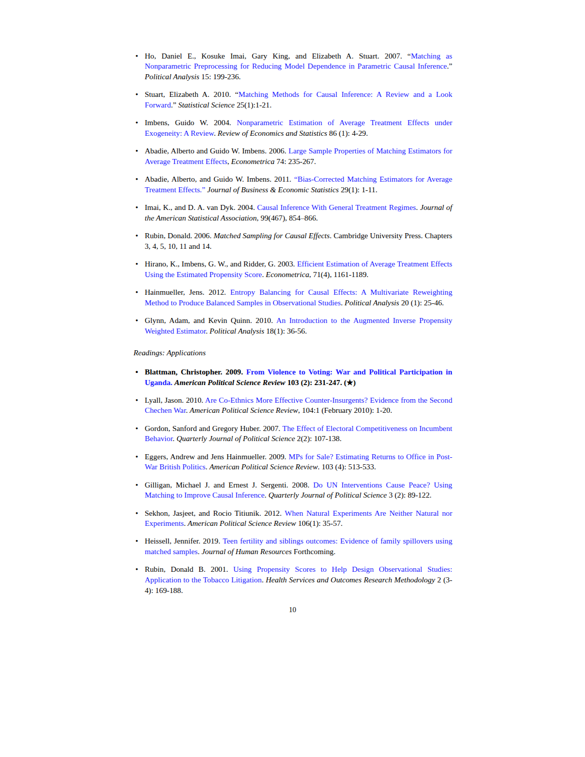Ho, Daniel E., Kosuke Imai, Gary King, and Elizabeth A. Stuart. 2007. “Matching as Nonparametric Preprocessing for Reducing Model Dependence in Parametric Causal Inference.” Political Analysis 15: 199-236.
Stuart, Elizabeth A. 2010. “Matching Methods for Causal Inference: A Review and a Look Forward.” Statistical Science 25(1):1-21.
Imbens, Guido W. 2004. Nonparametric Estimation of Average Treatment Effects under Exogeneity: A Review. Review of Economics and Statistics 86 (1): 4-29.
Abadie, Alberto and Guido W. Imbens. 2006. Large Sample Properties of Matching Estimators for Average Treatment Effects, Econometrica 74: 235-267.
Abadie, Alberto, and Guido W. Imbens. 2011. “Bias-Corrected Matching Estimators for Average Treatment Effects.” Journal of Business & Economic Statistics 29(1): 1-11.
Imai, K., and D. A. van Dyk. 2004. Causal Inference With General Treatment Regimes. Journal of the American Statistical Association, 99(467), 854–866.
Rubin, Donald. 2006. Matched Sampling for Causal Effects. Cambridge University Press. Chapters 3, 4, 5, 10, 11 and 14.
Hirano, K., Imbens, G. W., and Ridder, G. 2003. Efficient Estimation of Average Treatment Effects Using the Estimated Propensity Score. Econometrica, 71(4), 1161-1189.
Hainmueller, Jens. 2012. Entropy Balancing for Causal Effects: A Multivariate Reweighting Method to Produce Balanced Samples in Observational Studies. Political Analysis 20 (1): 25-46.
Glynn, Adam, and Kevin Quinn. 2010. An Introduction to the Augmented Inverse Propensity Weighted Estimator. Political Analysis 18(1): 36-56.
Readings: Applications
Blattman, Christopher. 2009. From Violence to Voting: War and Political Participation in Uganda. American Political Science Review 103 (2): 231-247. (★)
Lyall, Jason. 2010. Are Co-Ethnics More Effective Counter-Insurgents? Evidence from the Second Chechen War. American Political Science Review, 104:1 (February 2010): 1-20.
Gordon, Sanford and Gregory Huber. 2007. The Effect of Electoral Competitiveness on Incumbent Behavior. Quarterly Journal of Political Science 2(2): 107-138.
Eggers, Andrew and Jens Hainmueller. 2009. MPs for Sale? Estimating Returns to Office in Post-War British Politics. American Political Science Review. 103 (4): 513-533.
Gilligan, Michael J. and Ernest J. Sergenti. 2008. Do UN Interventions Cause Peace? Using Matching to Improve Causal Inference. Quarterly Journal of Political Science 3 (2): 89-122.
Sekhon, Jasjeet, and Rocio Titiunik. 2012. When Natural Experiments Are Neither Natural nor Experiments. American Political Science Review 106(1): 35-57.
Heissell, Jennifer. 2019. Teen fertility and siblings outcomes: Evidence of family spillovers using matched samples. Journal of Human Resources Forthcoming.
Rubin, Donald B. 2001. Using Propensity Scores to Help Design Observational Studies: Application to the Tobacco Litigation. Health Services and Outcomes Research Methodology 2 (3-4): 169-188.
10